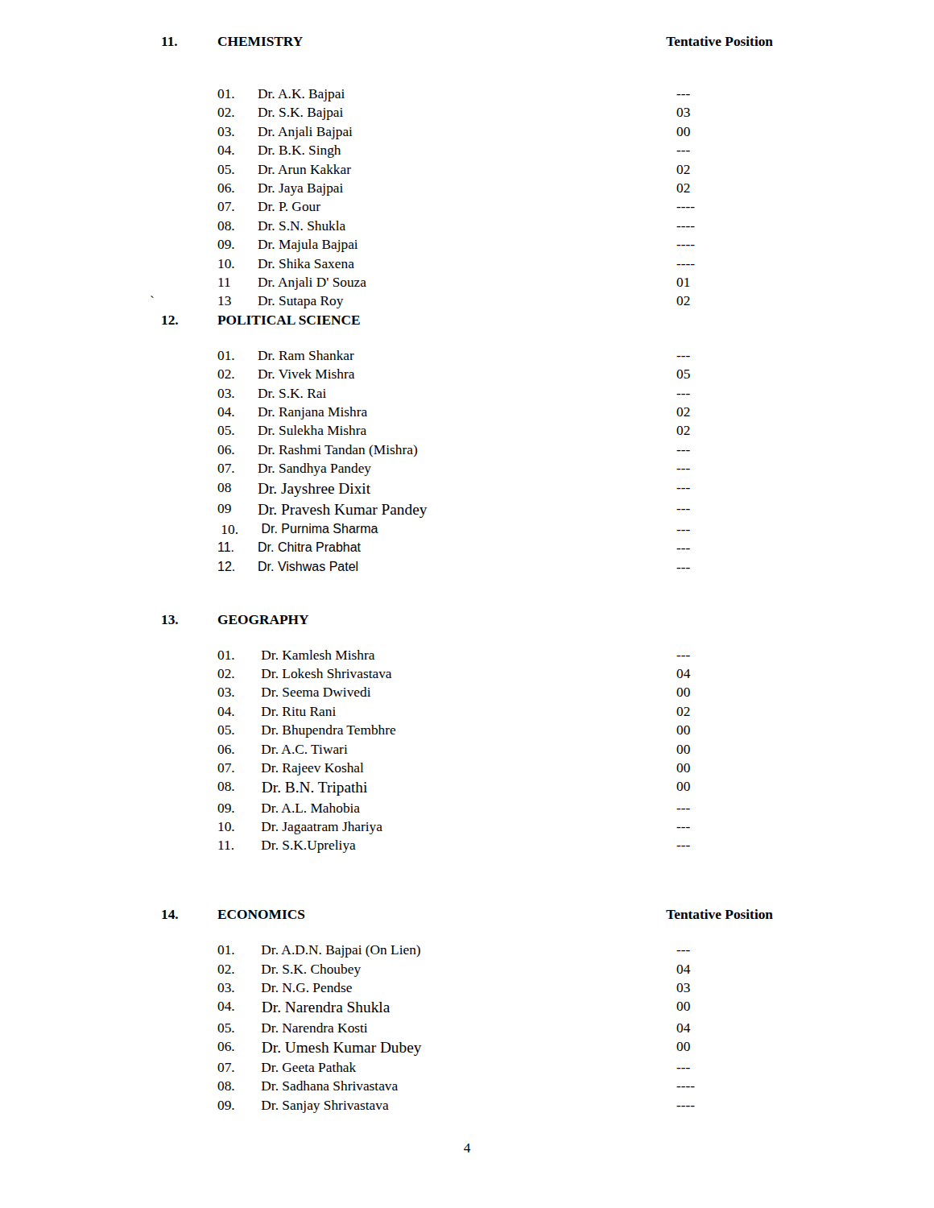11. CHEMISTRY Tentative Position
| | 01. | Dr. A.K. Bajpai | --- |
| | 02. | Dr. S.K. Bajpai | 03 |
| | 03. | Dr. Anjali Bajpai | 00 |
| | 04. | Dr. B.K. Singh | --- |
| | 05. | Dr. Arun Kakkar | 02 |
| | 06. | Dr. Jaya Bajpai | 02 |
| | 07. | Dr. P. Gour | ---- |
| | 08. | Dr. S.N. Shukla | ---- |
| | 09. | Dr. Majula Bajpai | ---- |
| | 10. | Dr. Shika Saxena | ---- |
| | 11 | Dr. Anjali D' Souza | 01 |
| | 13 | Dr. Sutapa Roy | 02 |
12. POLITICAL SCIENCE
| | 01. | Dr. Ram Shankar | --- |
| | 02. | Dr. Vivek Mishra | 05 |
| | 03. | Dr. S.K. Rai | --- |
| | 04. | Dr. Ranjana Mishra | 02 |
| | 05. | Dr. Sulekha Mishra | 02 |
| | 06. | Dr. Rashmi Tandan (Mishra) | --- |
| | 07. | Dr. Sandhya Pandey | --- |
| | 08 | Dr. Jayshree Dixit | --- |
| | 09 | Dr. Pravesh Kumar Pandey | --- |
| | 10. | Dr. Purnima Sharma | --- |
| | 11. | Dr. Chitra Prabhat | --- |
| | 12. | Dr. Vishwas Patel | --- |
13. GEOGRAPHY
| | 01. | Dr. Kamlesh Mishra | --- |
| | 02. | Dr. Lokesh Shrivastava | 04 |
| | 03. | Dr. Seema Dwivedi | 00 |
| | 04. | Dr. Ritu Rani | 02 |
| | 05. | Dr. Bhupendra Tembhre | 00 |
| | 06. | Dr. A.C. Tiwari | 00 |
| | 07. | Dr. Rajeev Koshal | 00 |
| | 08. | Dr. B.N. Tripathi | 00 |
| | 09. | Dr. A.L. Mahobia | --- |
| | 10. | Dr. Jagaatram Jhariya | --- |
| | 11. | Dr. S.K.Upreliya | --- |
14. ECONOMICS Tentative Position
| | 01. | Dr. A.D.N. Bajpai (On Lien) | --- |
| | 02. | Dr. S.K. Choubey | 04 |
| | 03. | Dr. N.G. Pendse | 03 |
| | 04. | Dr. Narendra Shukla | 00 |
| | 05. | Dr. Narendra Kosti | 04 |
| | 06. | Dr. Umesh Kumar Dubey | 00 |
| | 07. | Dr. Geeta Pathak | --- |
| | 08. | Dr. Sadhana Shrivastava | ---- |
| | 09. | Dr. Sanjay Shrivastava | ---- |
4